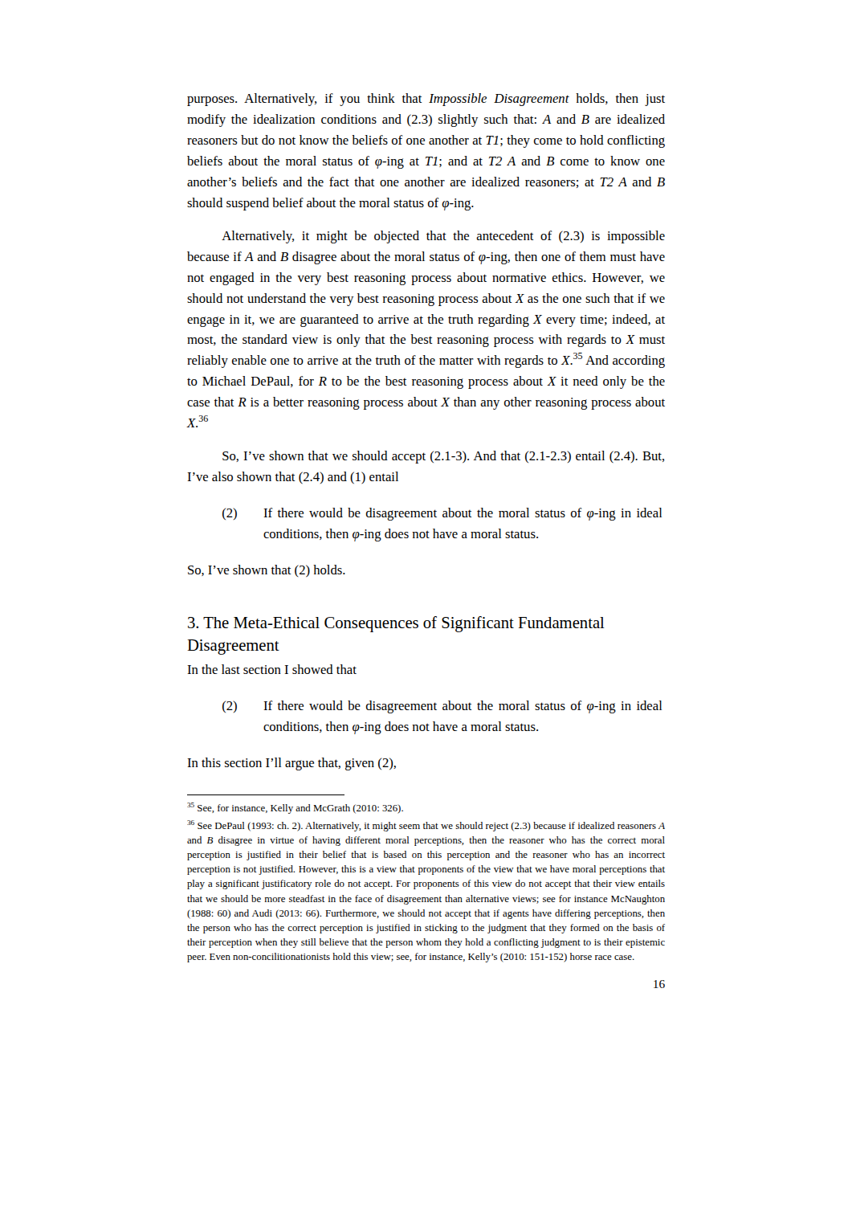purposes. Alternatively, if you think that Impossible Disagreement holds, then just modify the idealization conditions and (2.3) slightly such that: A and B are idealized reasoners but do not know the beliefs of one another at T1; they come to hold conflicting beliefs about the moral status of φ-ing at T1; and at T2 A and B come to know one another’s beliefs and the fact that one another are idealized reasoners; at T2 A and B should suspend belief about the moral status of φ-ing.
Alternatively, it might be objected that the antecedent of (2.3) is impossible because if A and B disagree about the moral status of φ-ing, then one of them must have not engaged in the very best reasoning process about normative ethics. However, we should not understand the very best reasoning process about X as the one such that if we engage in it, we are guaranteed to arrive at the truth regarding X every time; indeed, at most, the standard view is only that the best reasoning process with regards to X must reliably enable one to arrive at the truth of the matter with regards to X.35 And according to Michael DePaul, for R to be the best reasoning process about X it need only be the case that R is a better reasoning process about X than any other reasoning process about X.36
So, I’ve shown that we should accept (2.1-3). And that (2.1-2.3) entail (2.4). But, I’ve also shown that (2.4) and (1) entail
(2)
If there would be disagreement about the moral status of φ-ing in ideal conditions, then φ-ing does not have a moral status.
So, I’ve shown that (2) holds.
3. The Meta-Ethical Consequences of Significant Fundamental Disagreement
In the last section I showed that
(2)
If there would be disagreement about the moral status of φ-ing in ideal conditions, then φ-ing does not have a moral status.
In this section I’ll argue that, given (2),
35 See, for instance, Kelly and McGrath (2010: 326).
36 See DePaul (1993: ch. 2). Alternatively, it might seem that we should reject (2.3) because if idealized reasoners A and B disagree in virtue of having different moral perceptions, then the reasoner who has the correct moral perception is justified in their belief that is based on this perception and the reasoner who has an incorrect perception is not justified. However, this is a view that proponents of the view that we have moral perceptions that play a significant justificatory role do not accept. For proponents of this view do not accept that their view entails that we should be more steadfast in the face of disagreement than alternative views; see for instance McNaughton (1988: 60) and Audi (2013: 66). Furthermore, we should not accept that if agents have differing perceptions, then the person who has the correct perception is justified in sticking to the judgment that they formed on the basis of their perception when they still believe that the person whom they hold a conflicting judgment to is their epistemic peer. Even non-concilitionationists hold this view; see, for instance, Kelly’s (2010: 151-152) horse race case.
16